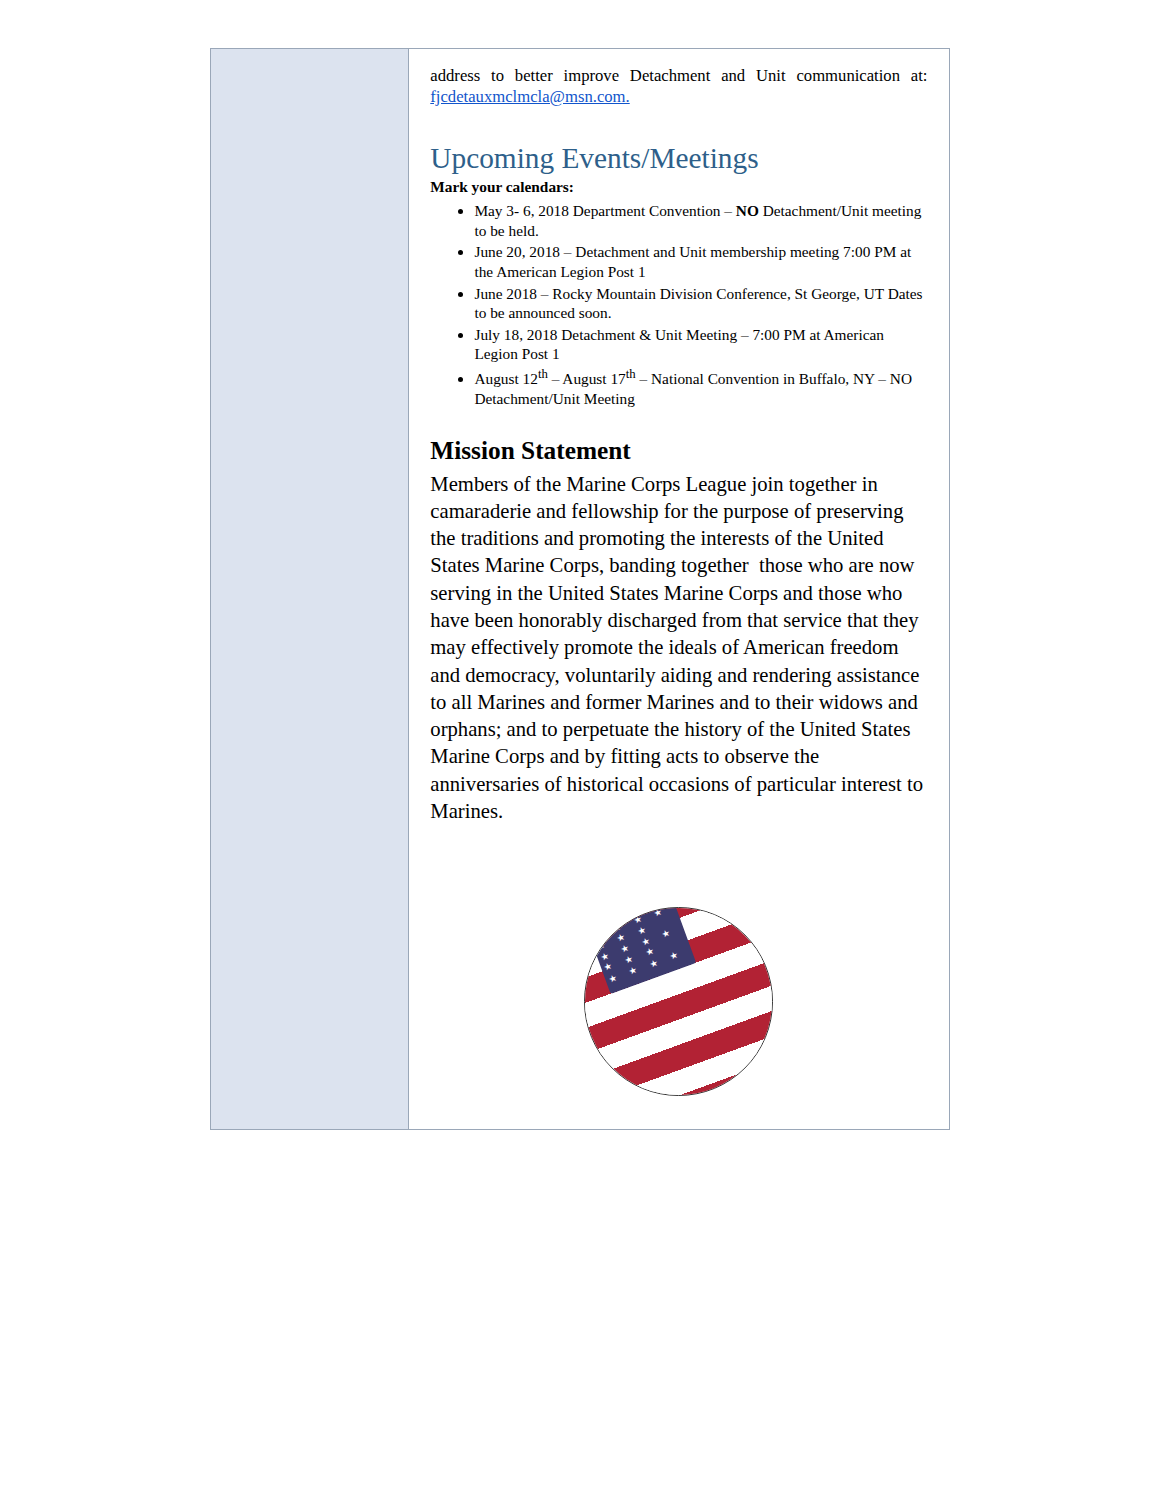address to better improve Detachment and Unit communication at: fjcdetauxmclmcla@msn.com.
Upcoming Events/Meetings
Mark your calendars:
May 3- 6, 2018 Department Convention – NO Detachment/Unit meeting to be held.
June 20, 2018 – Detachment and Unit membership meeting 7:00 PM at the American Legion Post 1
June 2018 – Rocky Mountain Division Conference, St George, UT Dates to be announced soon.
July 18, 2018 Detachment & Unit Meeting – 7:00 PM at American Legion Post 1
August 12th – August 17th – National Convention in Buffalo, NY – NO Detachment/Unit Meeting
Mission Statement
Members of the Marine Corps League join together in camaraderie and fellowship for the purpose of preserving the traditions and promoting the interests of the United States Marine Corps, banding together those who are now serving in the United States Marine Corps and those who have been honorably discharged from that service that they may effectively promote the ideals of American freedom and democracy, voluntarily aiding and rendering assistance to all Marines and former Marines and to their widows and orphans; and to perpetuate the history of the United States Marine Corps and by fitting acts to observe the anniversaries of historical occasions of particular interest to Marines.
★ ★ ★ ★
★ ★ ★
★ ★ ★ ★
★ ★ ★
★ ★ ★ ★